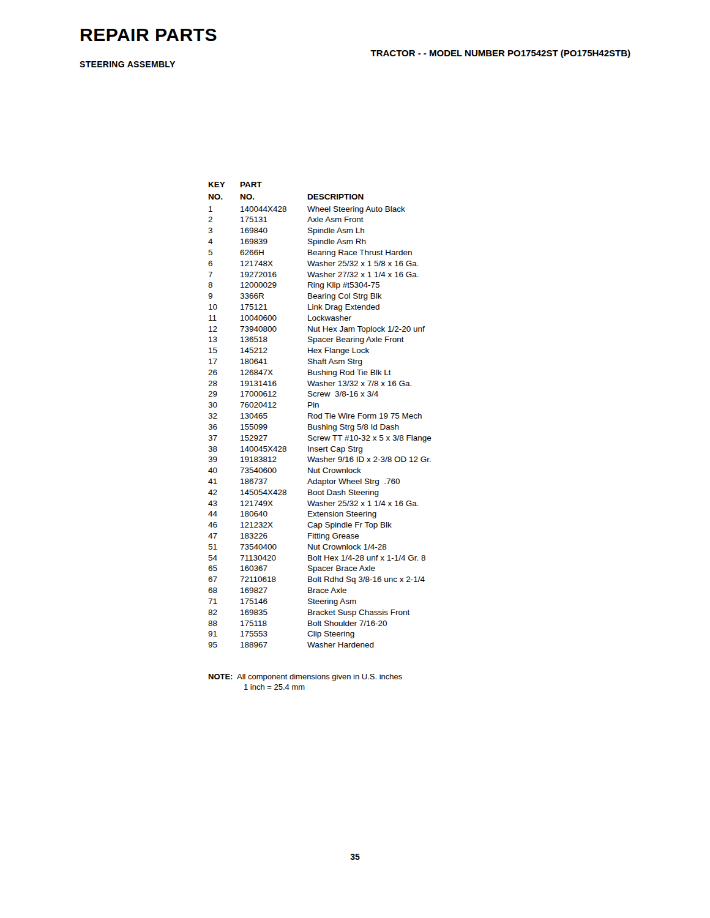REPAIR PARTS
TRACTOR - - MODEL NUMBER PO17542ST (PO175H42STB)
STEERING ASSEMBLY
| KEY | PART | |
| --- | --- | --- |
| NO. | NO. | DESCRIPTION |
| 1 | 140044X428 | Wheel Steering Auto Black |
| 2 | 175131 | Axle Asm Front |
| 3 | 169840 | Spindle Asm Lh |
| 4 | 169839 | Spindle Asm Rh |
| 5 | 6266H | Bearing Race Thrust Harden |
| 6 | 121748X | Washer 25/32 x 1 5/8 x 16 Ga. |
| 7 | 19272016 | Washer 27/32 x 1 1/4 x 16 Ga. |
| 8 | 12000029 | Ring Klip #t5304-75 |
| 9 | 3366R | Bearing Col Strg Blk |
| 10 | 175121 | Link Drag Extended |
| 11 | 10040600 | Lockwasher |
| 12 | 73940800 | Nut Hex Jam Toplock 1/2-20 unf |
| 13 | 136518 | Spacer Bearing Axle Front |
| 15 | 145212 | Hex Flange Lock |
| 17 | 180641 | Shaft Asm Strg |
| 26 | 126847X | Bushing Rod Tie Blk Lt |
| 28 | 19131416 | Washer 13/32 x 7/8 x 16 Ga. |
| 29 | 17000612 | Screw 3/8-16 x 3/4 |
| 30 | 76020412 | Pin |
| 32 | 130465 | Rod Tie Wire Form 19 75 Mech |
| 36 | 155099 | Bushing Strg 5/8 Id Dash |
| 37 | 152927 | Screw TT #10-32 x 5 x 3/8 Flange |
| 38 | 140045X428 | Insert Cap Strg |
| 39 | 19183812 | Washer 9/16 ID x 2-3/8 OD 12 Gr. |
| 40 | 73540600 | Nut Crownlock |
| 41 | 186737 | Adaptor Wheel Strg .760 |
| 42 | 145054X428 | Boot Dash Steering |
| 43 | 121749X | Washer 25/32 x 1 1/4 x 16 Ga. |
| 44 | 180640 | Extension Steering |
| 46 | 121232X | Cap Spindle Fr Top Blk |
| 47 | 183226 | Fitting Grease |
| 51 | 73540400 | Nut Crownlock 1/4-28 |
| 54 | 71130420 | Bolt Hex 1/4-28 unf x 1-1/4 Gr. 8 |
| 65 | 160367 | Spacer Brace Axle |
| 67 | 72110618 | Bolt Rdhd Sq 3/8-16 unc x 2-1/4 |
| 68 | 169827 | Brace Axle |
| 71 | 175146 | Steering Asm |
| 82 | 169835 | Bracket Susp Chassis Front |
| 88 | 175118 | Bolt Shoulder 7/16-20 |
| 91 | 175553 | Clip Steering |
| 95 | 188967 | Washer Hardened |
NOTE: All component dimensions given in U.S. inches 1 inch = 25.4 mm
35